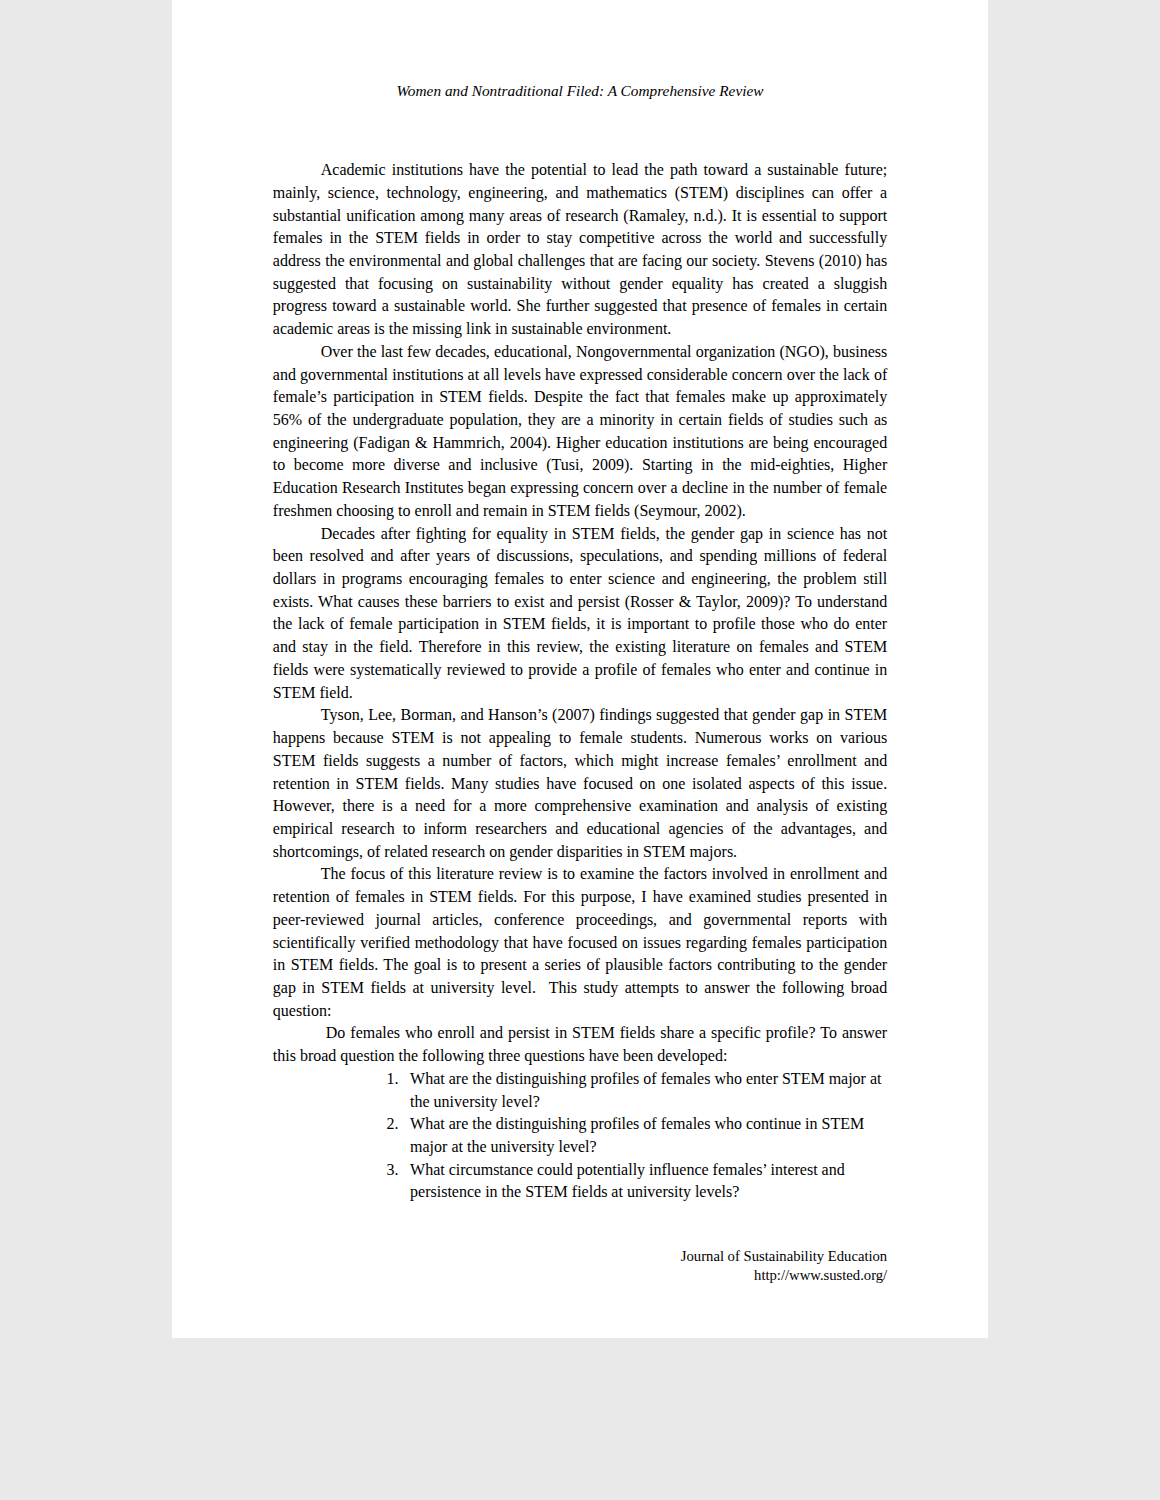Women and Nontraditional Filed: A Comprehensive Review
Academic institutions have the potential to lead the path toward a sustainable future; mainly, science, technology, engineering, and mathematics (STEM) disciplines can offer a substantial unification among many areas of research (Ramaley, n.d.). It is essential to support females in the STEM fields in order to stay competitive across the world and successfully address the environmental and global challenges that are facing our society. Stevens (2010) has suggested that focusing on sustainability without gender equality has created a sluggish progress toward a sustainable world. She further suggested that presence of females in certain academic areas is the missing link in sustainable environment.
Over the last few decades, educational, Nongovernmental organization (NGO), business and governmental institutions at all levels have expressed considerable concern over the lack of female’s participation in STEM fields. Despite the fact that females make up approximately 56% of the undergraduate population, they are a minority in certain fields of studies such as engineering (Fadigan & Hammrich, 2004). Higher education institutions are being encouraged to become more diverse and inclusive (Tusi, 2009). Starting in the mid-eighties, Higher Education Research Institutes began expressing concern over a decline in the number of female freshmen choosing to enroll and remain in STEM fields (Seymour, 2002).
Decades after fighting for equality in STEM fields, the gender gap in science has not been resolved and after years of discussions, speculations, and spending millions of federal dollars in programs encouraging females to enter science and engineering, the problem still exists. What causes these barriers to exist and persist (Rosser & Taylor, 2009)? To understand the lack of female participation in STEM fields, it is important to profile those who do enter and stay in the field. Therefore in this review, the existing literature on females and STEM fields were systematically reviewed to provide a profile of females who enter and continue in STEM field.
Tyson, Lee, Borman, and Hanson’s (2007) findings suggested that gender gap in STEM happens because STEM is not appealing to female students. Numerous works on various STEM fields suggests a number of factors, which might increase females’ enrollment and retention in STEM fields. Many studies have focused on one isolated aspects of this issue. However, there is a need for a more comprehensive examination and analysis of existing empirical research to inform researchers and educational agencies of the advantages, and shortcomings, of related research on gender disparities in STEM majors.
The focus of this literature review is to examine the factors involved in enrollment and retention of females in STEM fields. For this purpose, I have examined studies presented in peer-reviewed journal articles, conference proceedings, and governmental reports with scientifically verified methodology that have focused on issues regarding females participation in STEM fields. The goal is to present a series of plausible factors contributing to the gender gap in STEM fields at university level. This study attempts to answer the following broad question:
Do females who enroll and persist in STEM fields share a specific profile? To answer this broad question the following three questions have been developed:
What are the distinguishing profiles of females who enter STEM major at the university level?
What are the distinguishing profiles of females who continue in STEM major at the university level?
What circumstance could potentially influence females’ interest and persistence in the STEM fields at university levels?
Journal of Sustainability Education
http://www.susted.org/